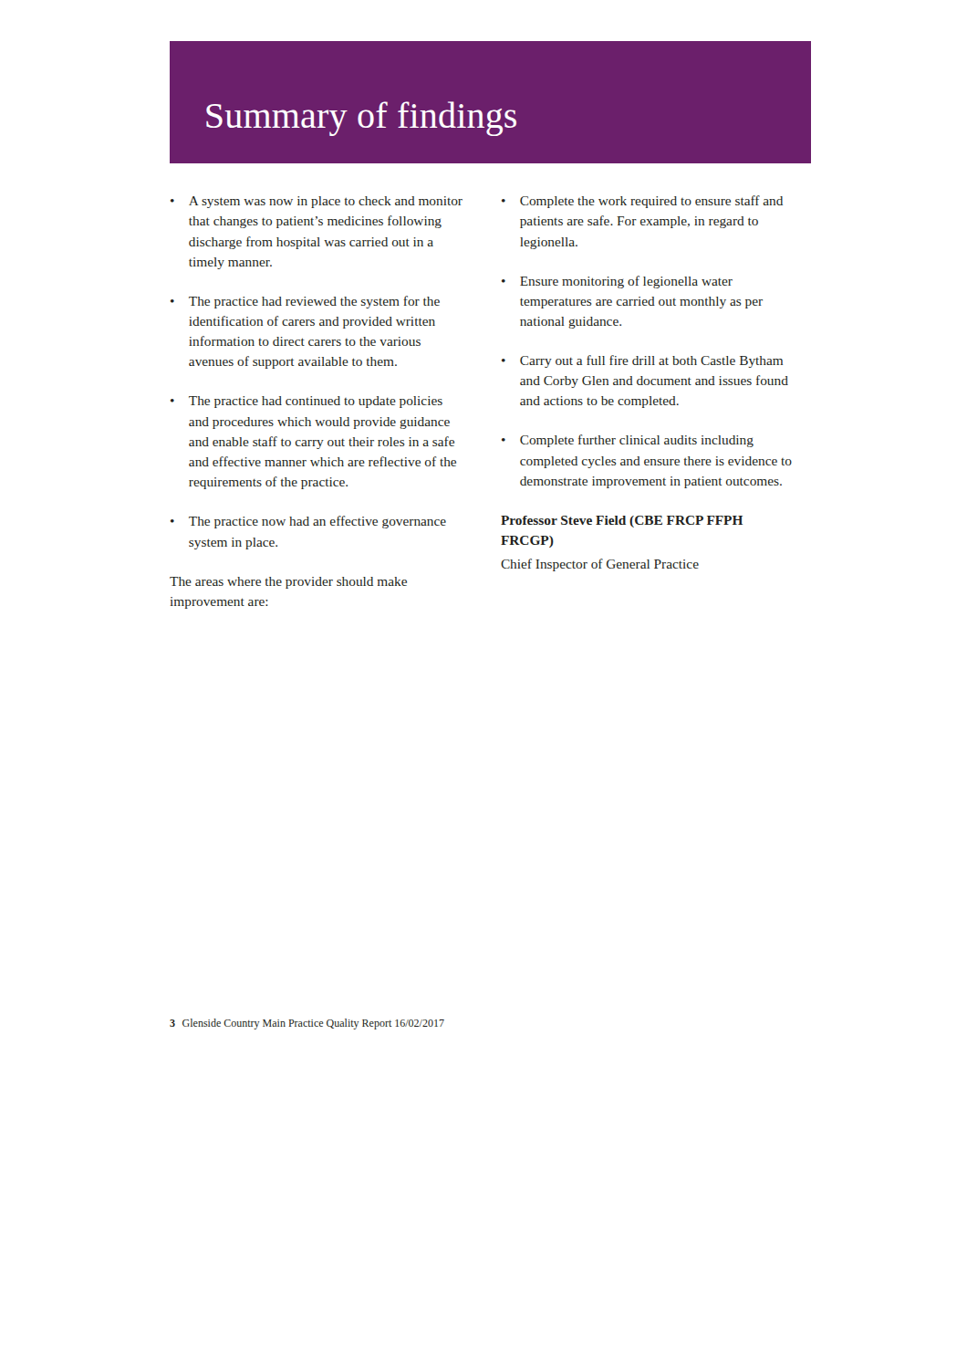Summary of findings
A system was now in place to check and monitor that changes to patient’s medicines following discharge from hospital was carried out in a timely manner.
The practice had reviewed the system for the identification of carers and provided written information to direct carers to the various avenues of support available to them.
The practice had continued to update policies and procedures which would provide guidance and enable staff to carry out their roles in a safe and effective manner which are reflective of the requirements of the practice.
The practice now had an effective governance system in place.
The areas where the provider should make improvement are:
Complete the work required to ensure staff and patients are safe. For example, in regard to legionella.
Ensure monitoring of legionella water temperatures are carried out monthly as per national guidance.
Carry out a full fire drill at both Castle Bytham and Corby Glen and document and issues found and actions to be completed.
Complete further clinical audits including completed cycles and ensure there is evidence to demonstrate improvement in patient outcomes.
Professor Steve Field (CBE FRCP FFPH FRCGP)
Chief Inspector of General Practice
3 Glenside Country Main Practice Quality Report 16/02/2017